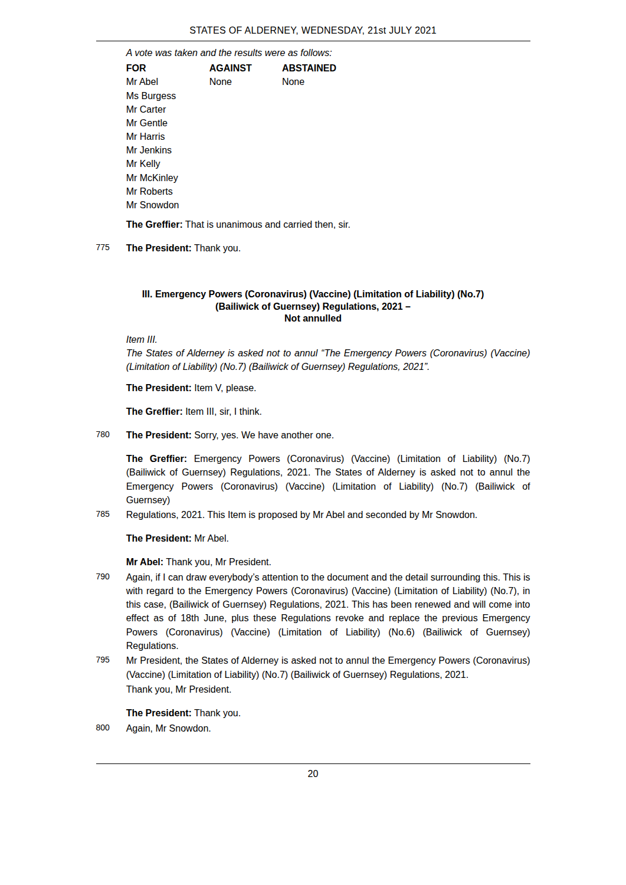STATES OF ALDERNEY, WEDNESDAY, 21st JULY 2021
A vote was taken and the results were as follows:
| FOR | AGAINST | ABSTAINED |
| --- | --- | --- |
| Mr Abel | None | None |
| Ms Burgess | | |
| Mr Carter | | |
| Mr Gentle | | |
| Mr Harris | | |
| Mr Jenkins | | |
| Mr Kelly | | |
| Mr McKinley | | |
| Mr Roberts | | |
| Mr Snowdon | | |
The Greffier: That is unanimous and carried then, sir.
775 The President: Thank you.
III. Emergency Powers (Coronavirus) (Vaccine) (Limitation of Liability) (No.7)
(Bailiwick of Guernsey) Regulations, 2021 –
Not annulled
Item III.
The States of Alderney is asked not to annul “The Emergency Powers (Coronavirus) (Vaccine) (Limitation of Liability) (No.7) (Bailiwick of Guernsey) Regulations, 2021”.
The President: Item V, please.
The Greffier: Item III, sir, I think.
780 The President: Sorry, yes. We have another one.
The Greffier: Emergency Powers (Coronavirus) (Vaccine) (Limitation of Liability) (No.7) (Bailiwick of Guernsey) Regulations, 2021. The States of Alderney is asked not to annul the Emergency Powers (Coronavirus) (Vaccine) (Limitation of Liability) (No.7) (Bailiwick of Guernsey)
785 Regulations, 2021. This Item is proposed by Mr Abel and seconded by Mr Snowdon.
The President: Mr Abel.
Mr Abel: Thank you, Mr President.
790 Again, if I can draw everybody’s attention to the document and the detail surrounding this. This is with regard to the Emergency Powers (Coronavirus) (Vaccine) (Limitation of Liability) (No.7), in this case, (Bailiwick of Guernsey) Regulations, 2021. This has been renewed and will come into effect as of 18th June, plus these Regulations revoke and replace the previous Emergency Powers (Coronavirus) (Vaccine) (Limitation of Liability) (No.6) (Bailiwick of Guernsey) Regulations.
795 Mr President, the States of Alderney is asked not to annul the Emergency Powers (Coronavirus) (Vaccine) (Limitation of Liability) (No.7) (Bailiwick of Guernsey) Regulations, 2021.
Thank you, Mr President.
The President: Thank you.
800 Again, Mr Snowdon.
20